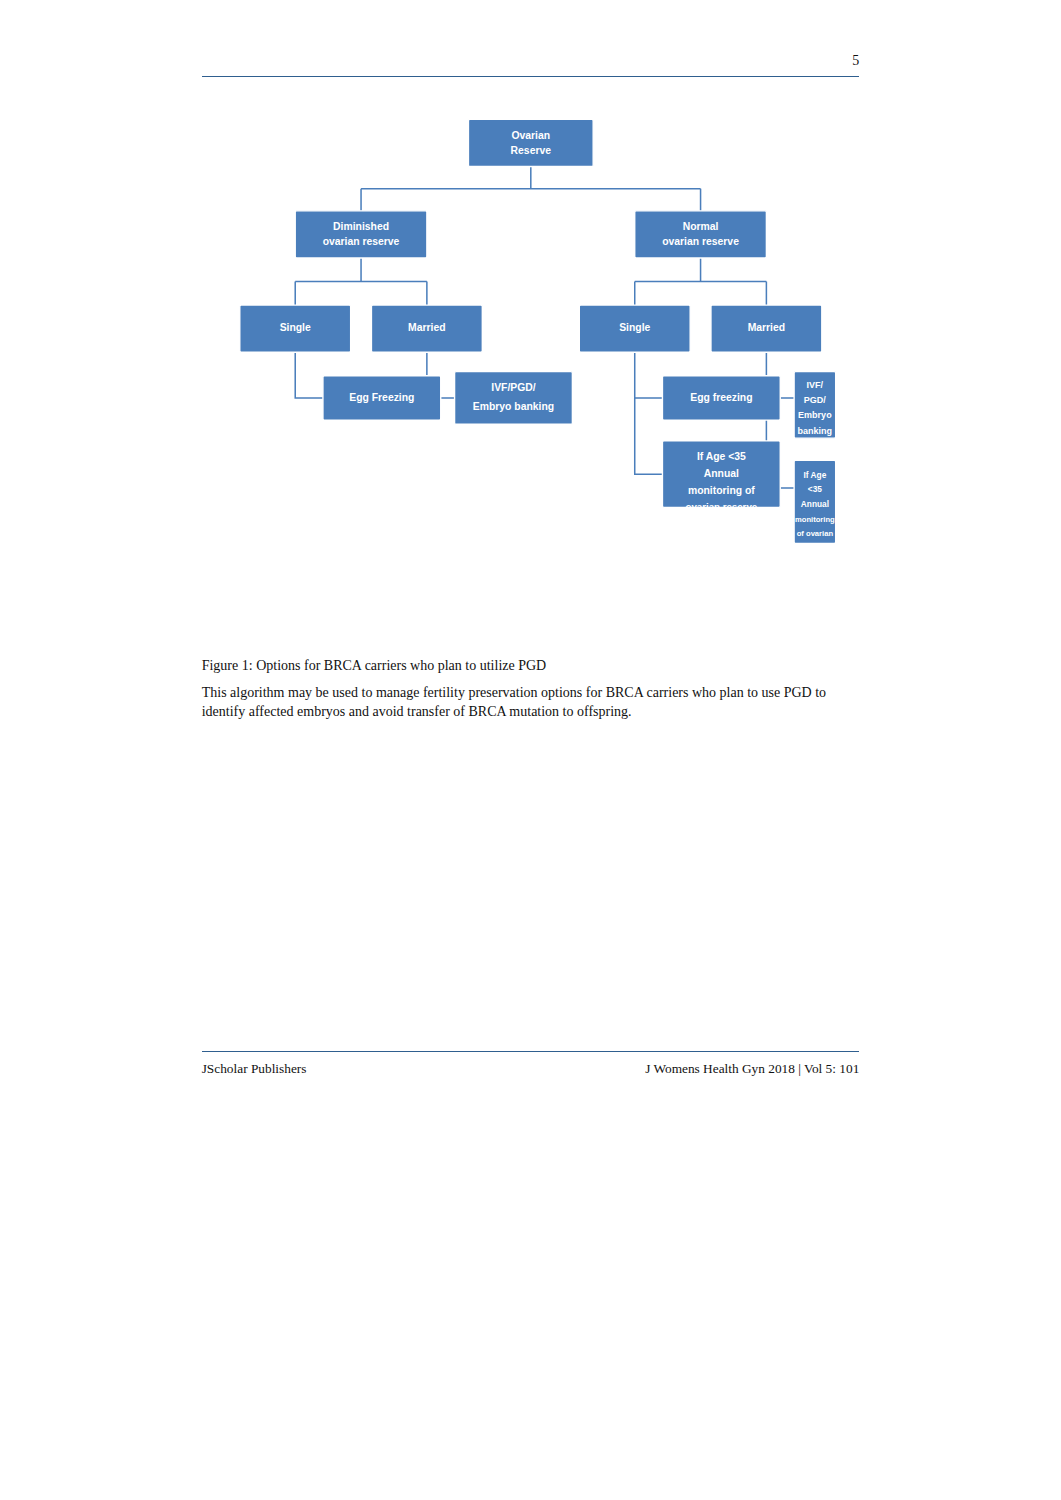5
Ovarian Reserve Diminished ovarian reserve Normal ovarian reserve Single Married Single Married Egg Freezing IVF/PGD/ Embryo banking Egg freezing If Age <35 Annual monitoring of ovarian reserve IVF/ PGD/ Embryo banking If Age <35 Annual monitoring of ovarian
Figure 1: Options for BRCA carriers who plan to utilize PGD
This algorithm may be used to manage fertility preservation options for BRCA carriers who plan to use PGD to identify affected embryos and avoid transfer of BRCA mutation to offspring.
JScholar Publishers
J Womens Health Gyn 2018 | Vol 5: 101